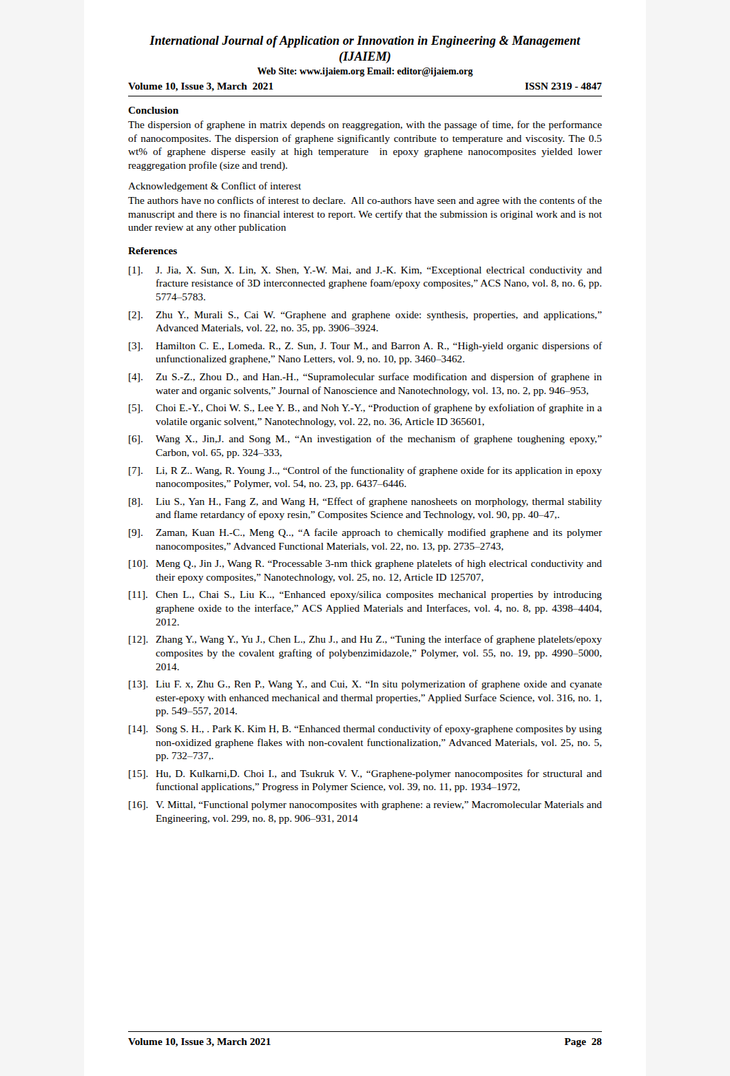International Journal of Application or Innovation in Engineering & Management (IJAIEM)
Web Site: www.ijaiem.org Email: editor@ijaiem.org
Volume 10, Issue 3, March 2021 ISSN 2319 - 4847
Conclusion
The dispersion of graphene in matrix depends on reaggregation, with the passage of time, for the performance of nanocomposites. The dispersion of graphene significantly contribute to temperature and viscosity. The 0.5 wt% of graphene disperse easily at high temperature in epoxy graphene nanocomposites yielded lower reaggregation profile (size and trend).
Acknowledgement & Conflict of interest
The authors have no conflicts of interest to declare. All co-authors have seen and agree with the contents of the manuscript and there is no financial interest to report. We certify that the submission is original work and is not under review at any other publication
References
J. Jia, X. Sun, X. Lin, X. Shen, Y.-W. Mai, and J.-K. Kim, “Exceptional electrical conductivity and fracture resistance of 3D interconnected graphene foam/epoxy composites,” ACS Nano, vol. 8, no. 6, pp. 5774–5783.
Zhu Y., Murali S., Cai W. “Graphene and graphene oxide: synthesis, properties, and applications,” Advanced Materials, vol. 22, no. 35, pp. 3906–3924.
Hamilton C. E., Lomeda. R., Z. Sun, J. Tour M., and Barron A. R., “High-yield organic dispersions of unfunctionalized graphene,” Nano Letters, vol. 9, no. 10, pp. 3460–3462.
Zu S.-Z., Zhou D., and Han.-H., “Supramolecular surface modification and dispersion of graphene in water and organic solvents,” Journal of Nanoscience and Nanotechnology, vol. 13, no. 2, pp. 946–953,
Choi E.-Y., Choi W. S., Lee Y. B., and Noh Y.-Y., “Production of graphene by exfoliation of graphite in a volatile organic solvent,” Nanotechnology, vol. 22, no. 36, Article ID 365601,
Wang X., Jin,J. and Song M., “An investigation of the mechanism of graphene toughening epoxy,” Carbon, vol. 65, pp. 324–333,
Li, R Z.. Wang, R. Young J.., “Control of the functionality of graphene oxide for its application in epoxy nanocomposites,” Polymer, vol. 54, no. 23, pp. 6437–6446.
Liu S., Yan H., Fang Z, and Wang H, “Effect of graphene nanosheets on morphology, thermal stability and flame retardancy of epoxy resin,” Composites Science and Technology, vol. 90, pp. 40–47,.
Zaman, Kuan H.-C., Meng Q.., “A facile approach to chemically modified graphene and its polymer nanocomposites,” Advanced Functional Materials, vol. 22, no. 13, pp. 2735–2743,
Meng Q., Jin J., Wang R. “Processable 3-nm thick graphene platelets of high electrical conductivity and their epoxy composites,” Nanotechnology, vol. 25, no. 12, Article ID 125707,
Chen L., Chai S., Liu K.., “Enhanced epoxy/silica composites mechanical properties by introducing graphene oxide to the interface,” ACS Applied Materials and Interfaces, vol. 4, no. 8, pp. 4398–4404, 2012.
Zhang Y., Wang Y., Yu J., Chen L., Zhu J., and Hu Z., “Tuning the interface of graphene platelets/epoxy composites by the covalent grafting of polybenzimidazole,” Polymer, vol. 55, no. 19, pp. 4990–5000, 2014.
Liu F. x, Zhu G., Ren P., Wang Y., and Cui, X. “In situ polymerization of graphene oxide and cyanate ester-epoxy with enhanced mechanical and thermal properties,” Applied Surface Science, vol. 316, no. 1, pp. 549–557, 2014.
Song S. H., . Park K. Kim H, B. “Enhanced thermal conductivity of epoxy-graphene composites by using non-oxidized graphene flakes with non-covalent functionalization,” Advanced Materials, vol. 25, no. 5, pp. 732–737,.
Hu, D. Kulkarni,D. Choi I., and Tsukruk V. V., “Graphene-polymer nanocomposites for structural and functional applications,” Progress in Polymer Science, vol. 39, no. 11, pp. 1934–1972,
V. Mittal, “Functional polymer nanocomposites with graphene: a review,” Macromolecular Materials and Engineering, vol. 299, no. 8, pp. 906–931, 2014
Volume 10, Issue 3, March 2021 Page 28